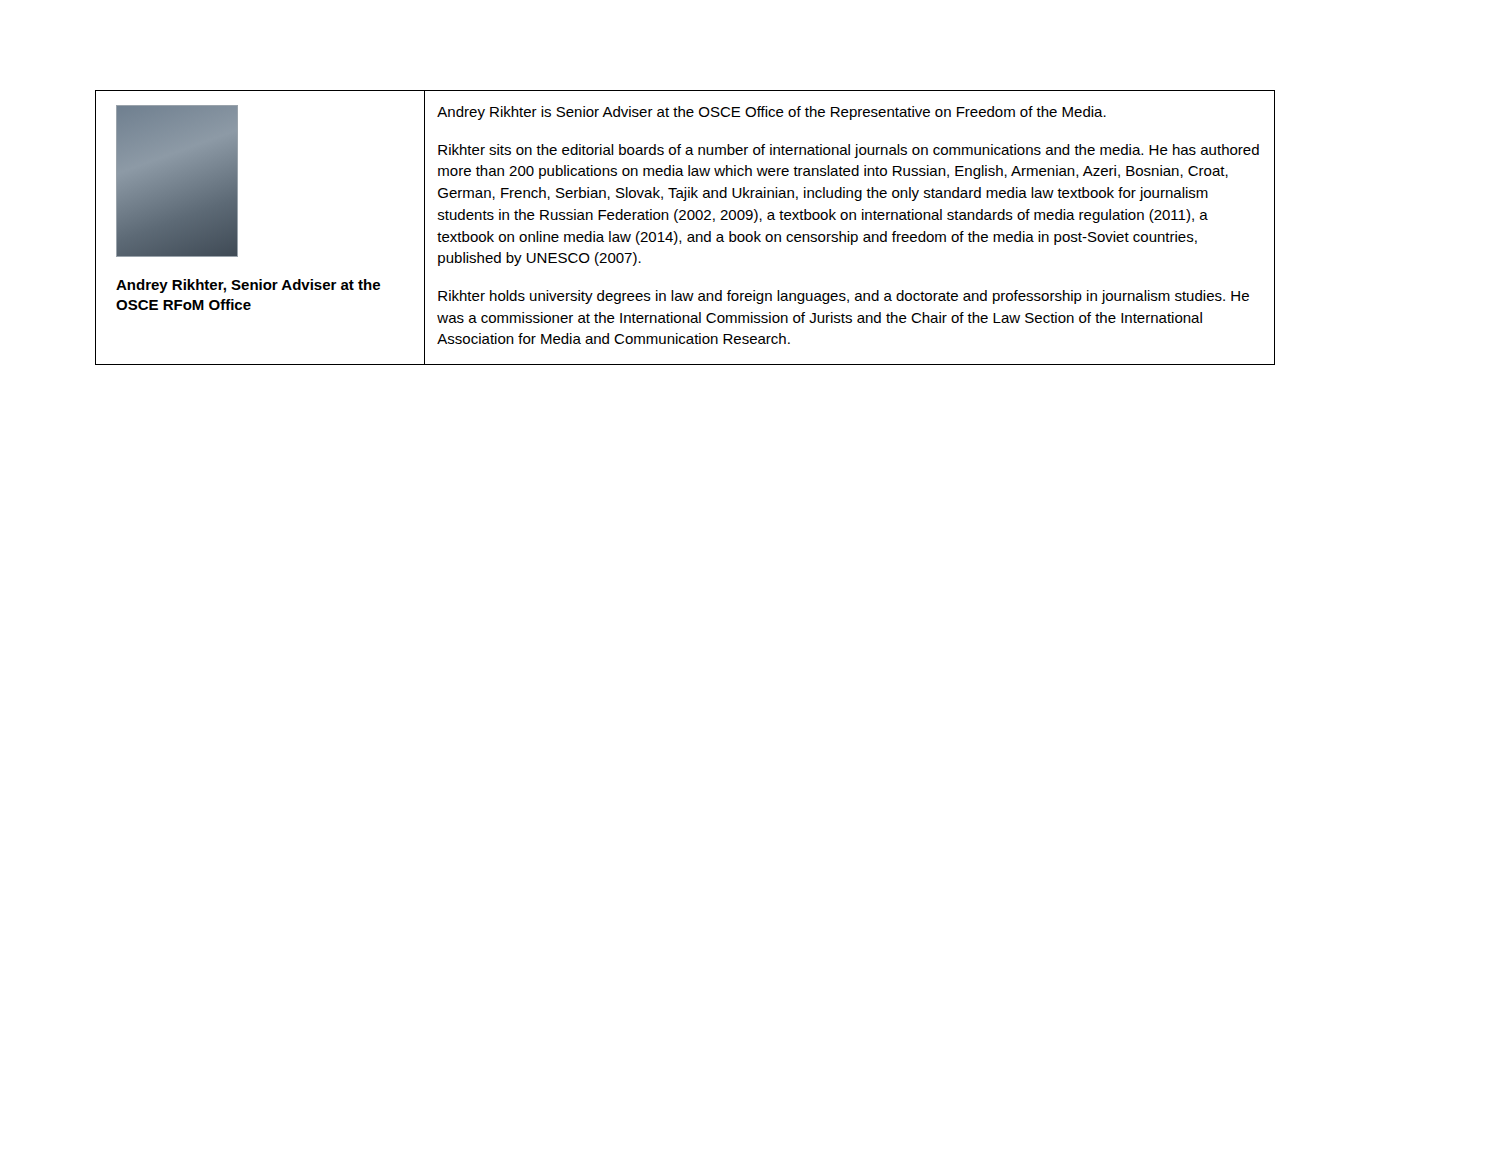| Andrey Rikhter, Senior Adviser at the OSCE RFoM Office | Andrey Rikhter is Senior Adviser at the OSCE Office of the Representative on Freedom of the Media. Rikhter sits on the editorial boards of a number of international journals on communications and the media. He has authored more than 200 publications on media law which were translated into Russian, English, Armenian, Azeri, Bosnian, Croat, German, French, Serbian, Slovak, Tajik and Ukrainian, including the only standard media law textbook for journalism students in the Russian Federation (2002, 2009), a textbook on international standards of media regulation (2011), a textbook on online media law (2014), and a book on censorship and freedom of the media in post-Soviet countries, published by UNESCO (2007). Rikhter holds university degrees in law and foreign languages, and a doctorate and professorship in journalism studies. He was a commissioner at the International Commission of Jurists and the Chair of the Law Section of the International Association for Media and Communication Research. |